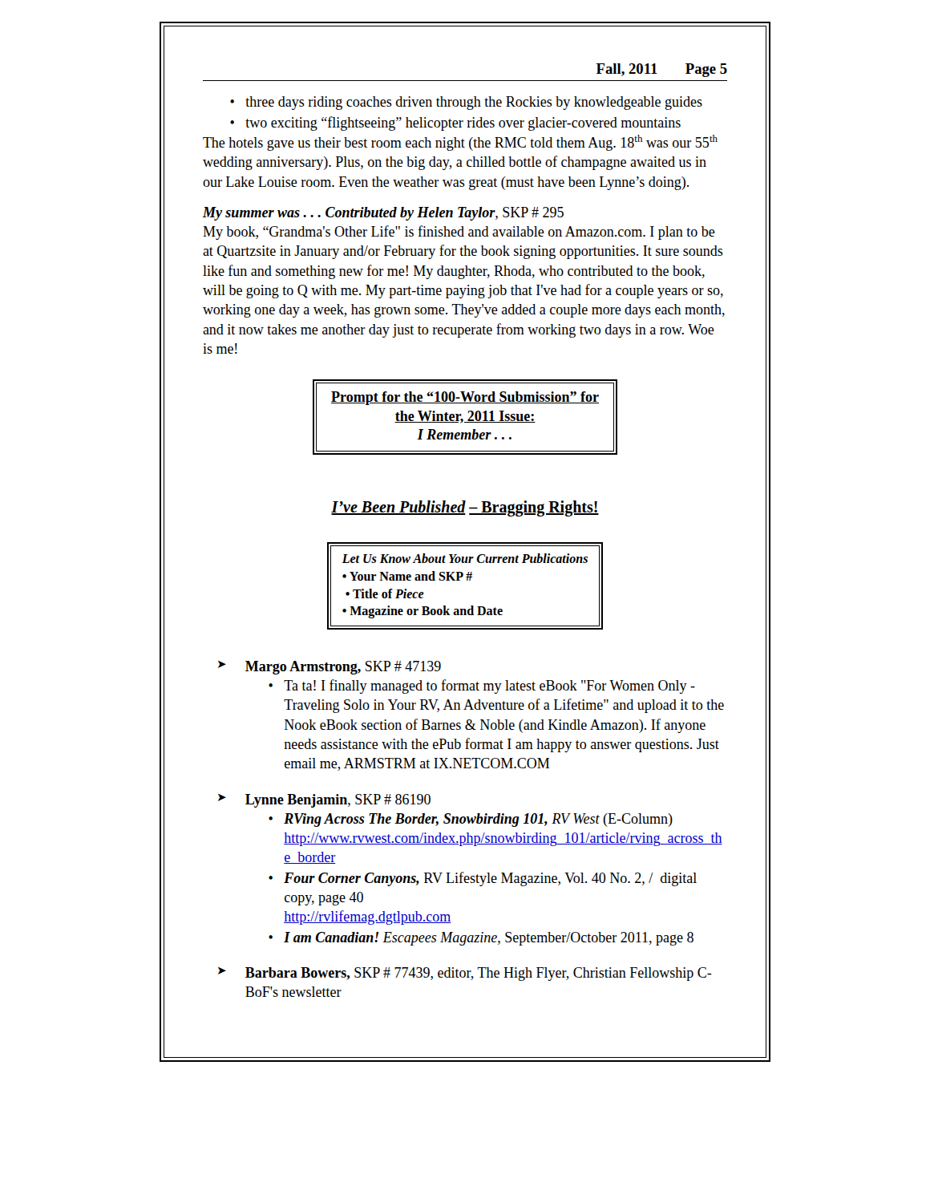Fall, 2011 Page 5
three days riding coaches driven through the Rockies by knowledgeable guides
two exciting “flightseeing” helicopter rides over glacier-covered mountains
The hotels gave us their best room each night (the RMC told them Aug. 18th was our 55th wedding anniversary). Plus, on the big day, a chilled bottle of champagne awaited us in our Lake Louise room. Even the weather was great (must have been Lynne’s doing).
My summer was . . . Contributed by Helen Taylor, SKP # 295
My book, “Grandma's Other Life" is finished and available on Amazon.com. I plan to be at Quartzsite in January and/or February for the book signing opportunities. It sure sounds like fun and something new for me! My daughter, Rhoda, who contributed to the book, will be going to Q with me. My part-time paying job that I've had for a couple years or so, working one day a week, has grown some. They've added a couple more days each month, and it now takes me another day just to recuperate from working two days in a row. Woe is me!
Prompt for the “100-Word Submission” for
the Winter, 2011 Issue:
I Remember . . .
I’ve Been Published – Bragging Rights!
Let Us Know About Your Current Publications
• Your Name and SKP #
• Title of Piece
• Magazine or Book and Date
Margo Armstrong, SKP # 47139
Ta ta! I finally managed to format my latest eBook "For Women Only - Traveling Solo in Your RV, An Adventure of a Lifetime" and upload it to the Nook eBook section of Barnes & Noble (and Kindle Amazon). If anyone needs assistance with the ePub format I am happy to answer questions. Just email me, ARMSTRM at IX.NETCOM.COM
Lynne Benjamin, SKP # 86190
RVing Across The Border, Snowbirding 101, RV West (E-Column)
http://www.rvwest.com/index.php/snowbirding_101/article/rving_across_the_border
Four Corner Canyons, RV Lifestyle Magazine, Vol. 40 No. 2, / digital copy, page 40
http://rvlifemag.dgtlpub.com
I am Canadian! Escapees Magazine, September/October 2011, page 8
Barbara Bowers, SKP # 77439, editor, The High Flyer, Christian Fellowship C-BoF's newsletter